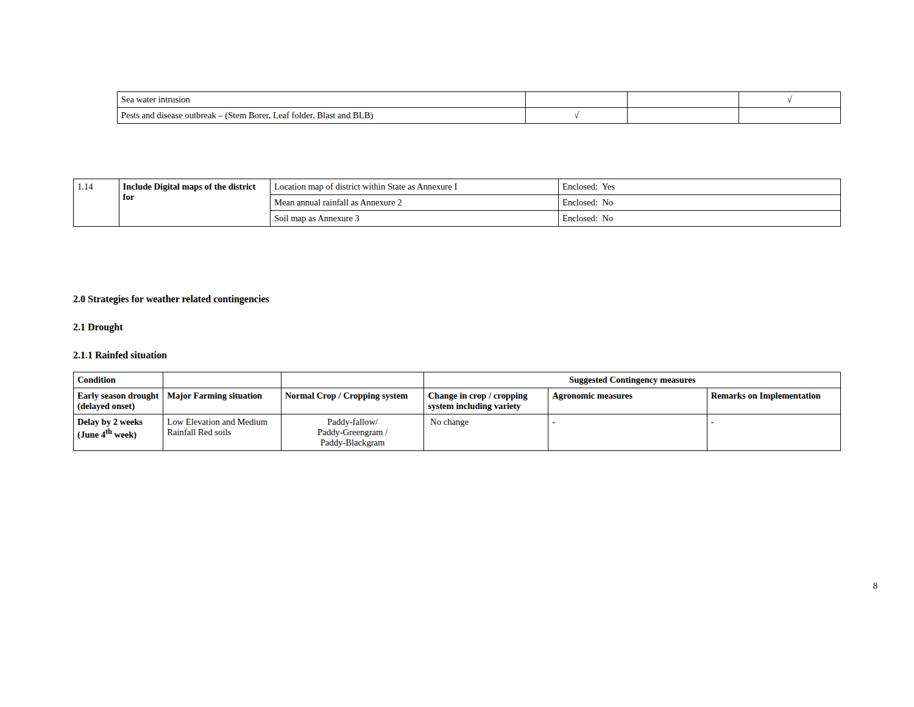| | Sea water intrusion | | | √ |
| | Pests and disease outbreak – (Stem Borer, Leaf folder, Blast and BLB) | √ | | |
| 1.14 | Include Digital maps of the district for | Location map of district within State as Annexure I | Enclosed: Yes |
| Mean annual rainfall as Annexure 2 | Enclosed: No |
| Soil map as Annexure 3 | Enclosed: No |
2.0 Strategies for weather related contingencies
2.1 Drought
2.1.1 Rainfed situation
| Condition | | | Suggested Contingency measures |
| --- | --- | --- | --- |
| Early season drought (delayed onset) | Major Farming situation | Normal Crop / Cropping system | Change in crop / cropping system including variety | Agronomic measures | Remarks on Implementation |
| Delay by 2 weeks (June 4 th week) | Low Elevation and Medium Rainfall Red soils | Paddy-fallow/ Paddy-Greengram / Paddy-Blackgram | No change | - | - |
8